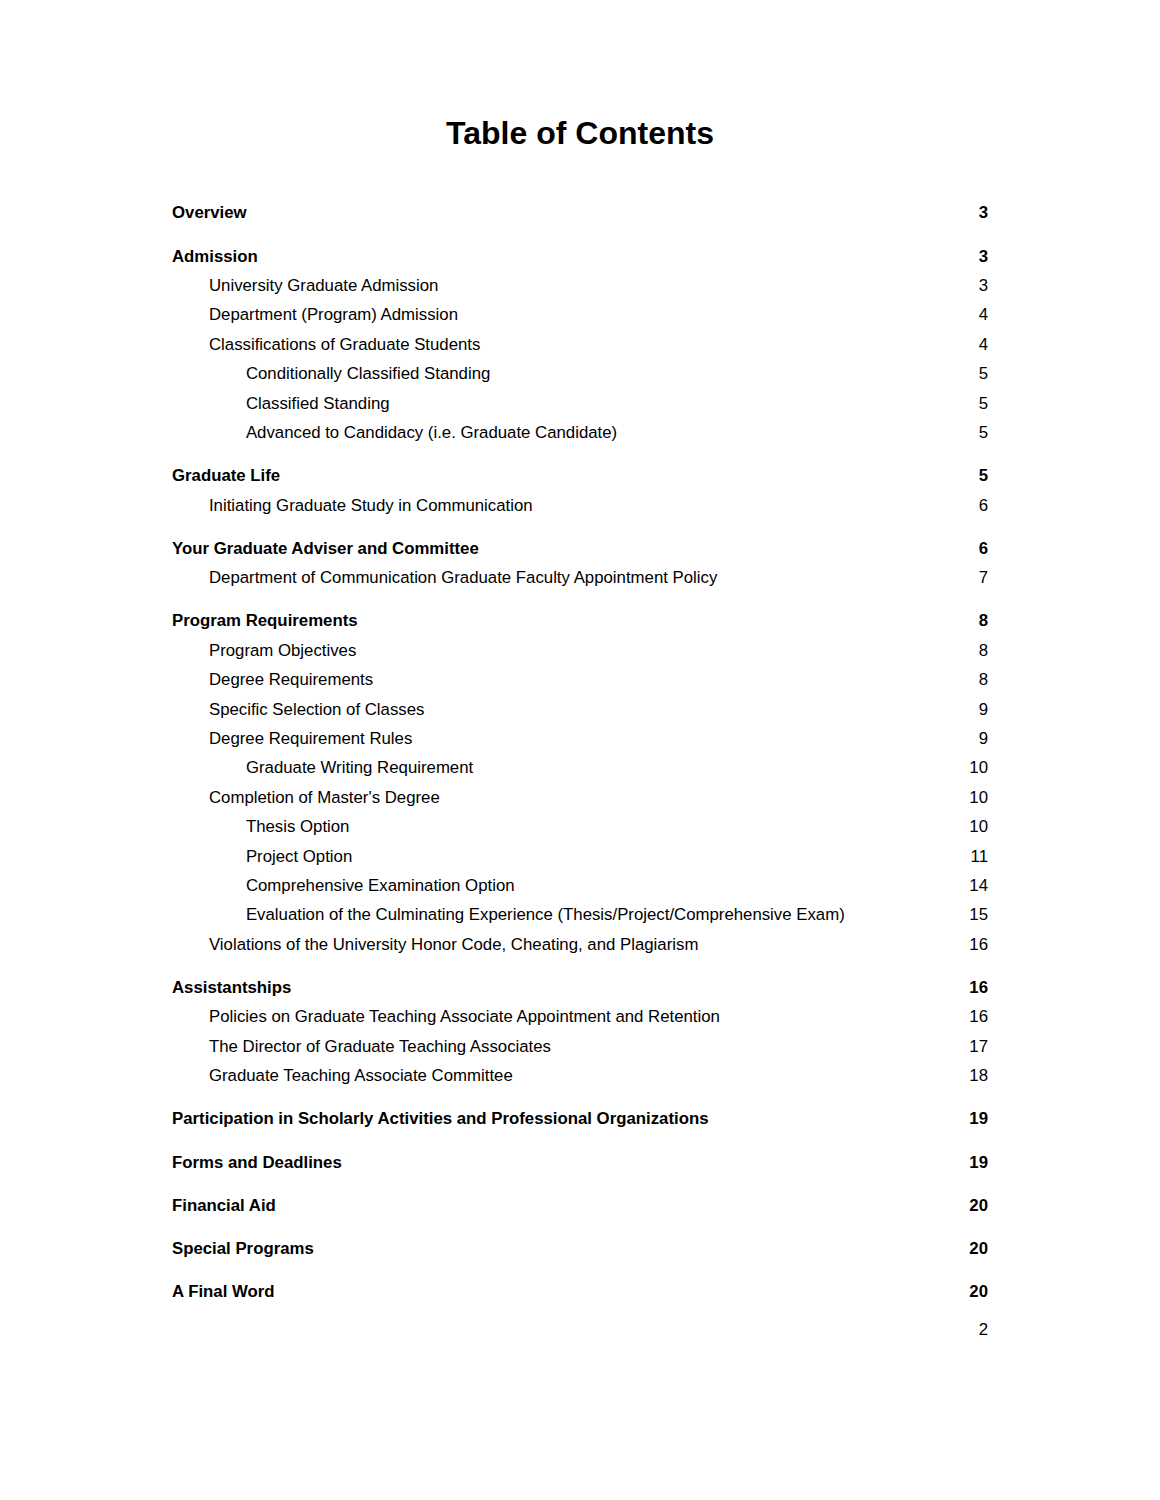Table of Contents
| Overview | 3 |
| Admission | 3 |
| University Graduate Admission | 3 |
| Department (Program) Admission | 4 |
| Classifications of Graduate Students | 4 |
| Conditionally Classified Standing | 5 |
| Classified Standing | 5 |
| Advanced to Candidacy (i.e. Graduate Candidate) | 5 |
| Graduate Life | 5 |
| Initiating Graduate Study in Communication | 6 |
| Your Graduate Adviser and Committee | 6 |
| Department of Communication Graduate Faculty Appointment Policy | 7 |
| Program Requirements | 8 |
| Program Objectives | 8 |
| Degree Requirements | 8 |
| Specific Selection of Classes | 9 |
| Degree Requirement Rules | 9 |
| Graduate Writing Requirement | 10 |
| Completion of Master's Degree | 10 |
| Thesis Option | 10 |
| Project Option | 11 |
| Comprehensive Examination Option | 14 |
| Evaluation of the Culminating Experience (Thesis/Project/Comprehensive Exam) | 15 |
| Violations of the University Honor Code, Cheating, and Plagiarism | 16 |
| Assistantships | 16 |
| Policies on Graduate Teaching Associate Appointment and Retention | 16 |
| The Director of Graduate Teaching Associates | 17 |
| Graduate Teaching Associate Committee | 18 |
| Participation in Scholarly Activities and Professional Organizations | 19 |
| Forms and Deadlines | 19 |
| Financial Aid | 20 |
| Special Programs | 20 |
| A Final Word | 20 |
2